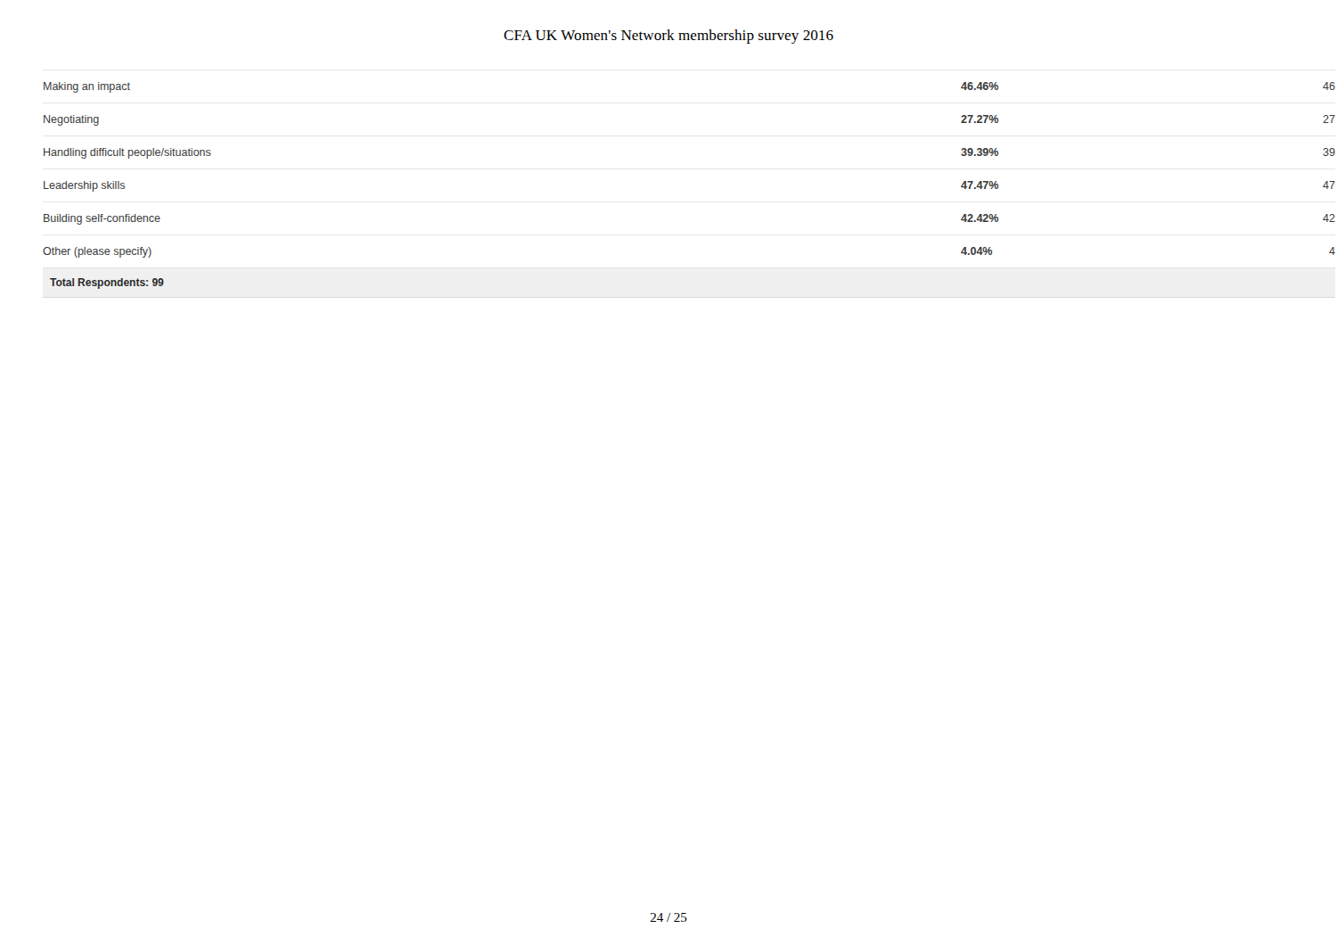CFA UK Women's Network membership survey 2016
| Making an impact | 46.46% | 46 |
| Negotiating | 27.27% | 27 |
| Handling difficult people/situations | 39.39% | 39 |
| Leadership skills | 47.47% | 47 |
| Building self-confidence | 42.42% | 42 |
| Other (please specify) | 4.04% | 4 |
| Total Respondents: 99 | | |
24 / 25